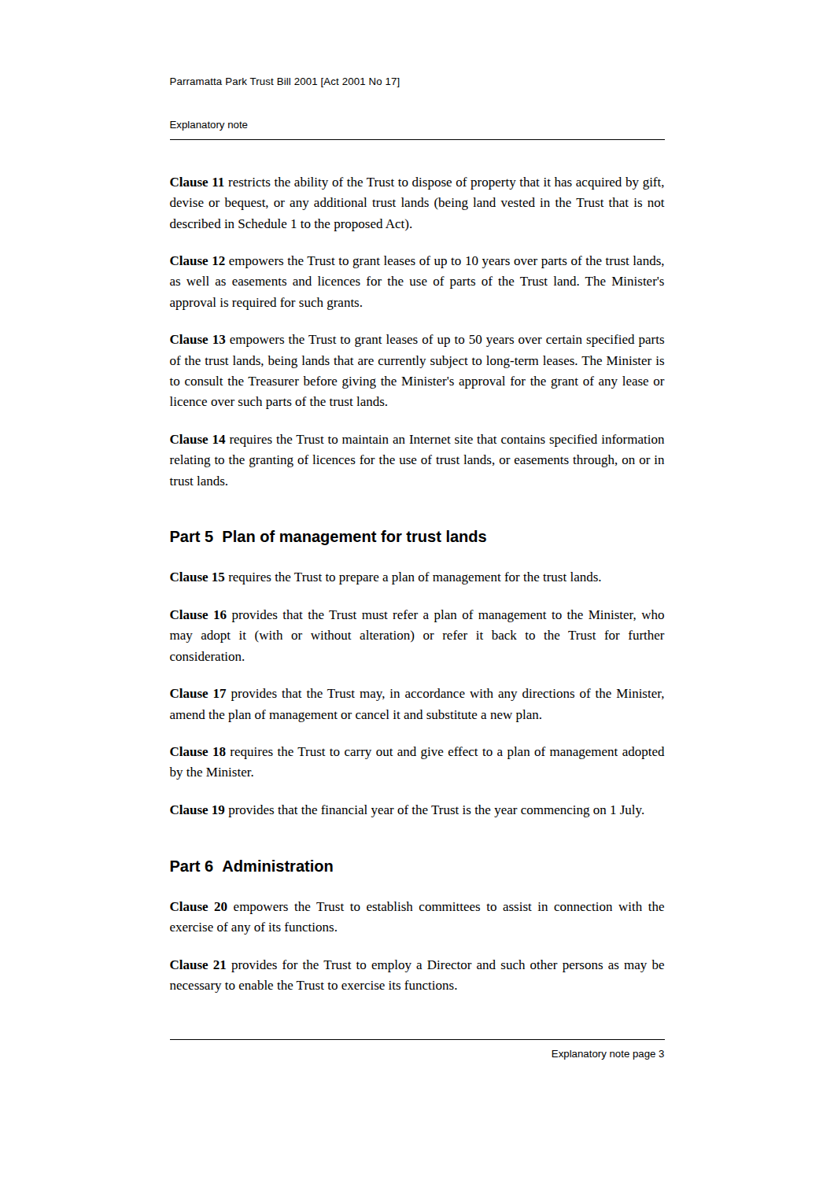Parramatta Park Trust Bill 2001 [Act 2001 No 17]
Explanatory note
Clause 11 restricts the ability of the Trust to dispose of property that it has acquired by gift, devise or bequest, or any additional trust lands (being land vested in the Trust that is not described in Schedule 1 to the proposed Act).
Clause 12 empowers the Trust to grant leases of up to 10 years over parts of the trust lands, as well as easements and licences for the use of parts of the Trust land. The Minister's approval is required for such grants.
Clause 13 empowers the Trust to grant leases of up to 50 years over certain specified parts of the trust lands, being lands that are currently subject to long-term leases. The Minister is to consult the Treasurer before giving the Minister's approval for the grant of any lease or licence over such parts of the trust lands.
Clause 14 requires the Trust to maintain an Internet site that contains specified information relating to the granting of licences for the use of trust lands, or easements through, on or in trust lands.
Part 5 Plan of management for trust lands
Clause 15 requires the Trust to prepare a plan of management for the trust lands.
Clause 16 provides that the Trust must refer a plan of management to the Minister, who may adopt it (with or without alteration) or refer it back to the Trust for further consideration.
Clause 17 provides that the Trust may, in accordance with any directions of the Minister, amend the plan of management or cancel it and substitute a new plan.
Clause 18 requires the Trust to carry out and give effect to a plan of management adopted by the Minister.
Clause 19 provides that the financial year of the Trust is the year commencing on 1 July.
Part 6 Administration
Clause 20 empowers the Trust to establish committees to assist in connection with the exercise of any of its functions.
Clause 21 provides for the Trust to employ a Director and such other persons as may be necessary to enable the Trust to exercise its functions.
Explanatory note page 3